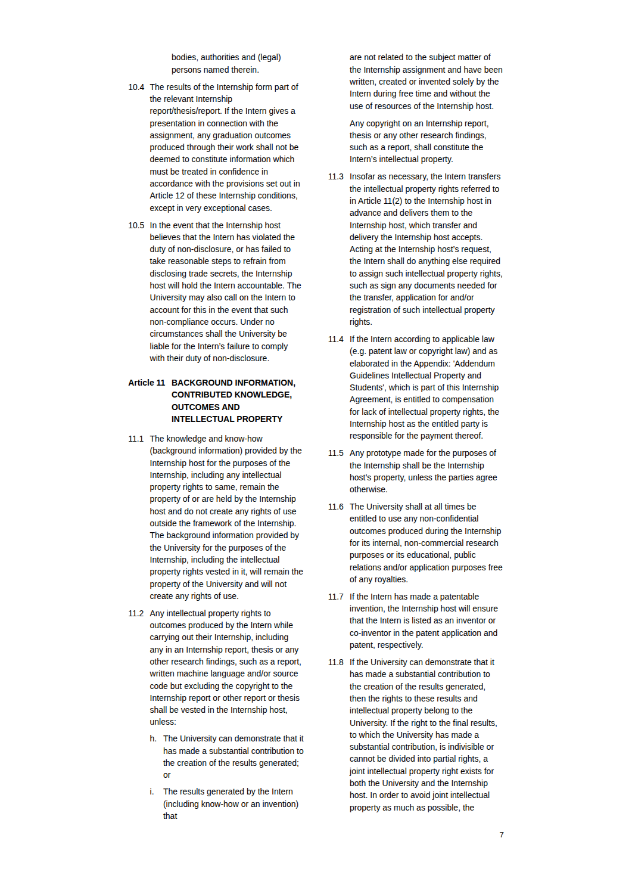bodies, authorities and (legal) persons named therein.
10.4
The results of the Internship form part of the relevant Internship report/thesis/report. If the Intern gives a presentation in connection with the assignment, any graduation outcomes produced through their work shall not be deemed to constitute information which must be treated in confidence in accordance with the provisions set out in Article 12 of these Internship conditions, except in very exceptional cases.
10.5
In the event that the Internship host believes that the Intern has violated the duty of non-disclosure, or has failed to take reasonable steps to refrain from disclosing trade secrets, the Internship host will hold the Intern accountable. The University may also call on the Intern to account for this in the event that such non-compliance occurs. Under no circumstances shall the University be liable for the Intern’s failure to comply with their duty of non-disclosure.
Article 11
Background information, contributed knowledge, outcomes and intellectual property
11.1
The knowledge and know-how (background information) provided by the Internship host for the purposes of the Internship, including any intellectual property rights to same, remain the property of or are held by the Internship host and do not create any rights of use outside the framework of the Internship. The background information provided by the University for the purposes of the Internship, including the intellectual property rights vested in it, will remain the property of the University and will not create any rights of use.
11.2
Any intellectual property rights to outcomes produced by the Intern while carrying out their Internship, including any in an Internship report, thesis or any other research findings, such as a report, written machine language and/or source code but excluding the copyright to the Internship report or other report or thesis shall be vested in the Internship host, unless:
h. The University can demonstrate that it has made a substantial contribution to the creation of the results generated; or
i. The results generated by the Intern (including know-how or an invention) that
are not related to the subject matter of the Internship assignment and have been written, created or invented solely by the Intern during free time and without the use of resources of the Internship host.
Any copyright on an Internship report, thesis or any other research findings, such as a report, shall constitute the Intern’s intellectual property.
11.3
Insofar as necessary, the Intern transfers the intellectual property rights referred to in Article 11(2) to the Internship host in advance and delivers them to the Internship host, which transfer and delivery the Internship host accepts. Acting at the Internship host’s request, the Intern shall do anything else required to assign such intellectual property rights, such as sign any documents needed for the transfer, application for and/or registration of such intellectual property rights.
11.4
If the Intern according to applicable law (e.g. patent law or copyright law) and as elaborated in the Appendix: 'Addendum Guidelines Intellectual Property and Students', which is part of this Internship Agreement, is entitled to compensation for lack of intellectual property rights, the Internship host as the entitled party is responsible for the payment thereof.
11.5
Any prototype made for the purposes of the Internship shall be the Internship host’s property, unless the parties agree otherwise.
11.6
The University shall at all times be entitled to use any non-confidential outcomes produced during the Internship for its internal, non-commercial research purposes or its educational, public relations and/or application purposes free of any royalties.
11.7
If the Intern has made a patentable invention, the Internship host will ensure that the Intern is listed as an inventor or co-inventor in the patent application and patent, respectively.
11.8
If the University can demonstrate that it has made a substantial contribution to the creation of the results generated, then the rights to these results and intellectual property belong to the University. If the right to the final results, to which the University has made a substantial contribution, is indivisible or cannot be divided into partial rights, a joint intellectual property right exists for both the University and the Internship host. In order to avoid joint intellectual property as much as possible, the
7